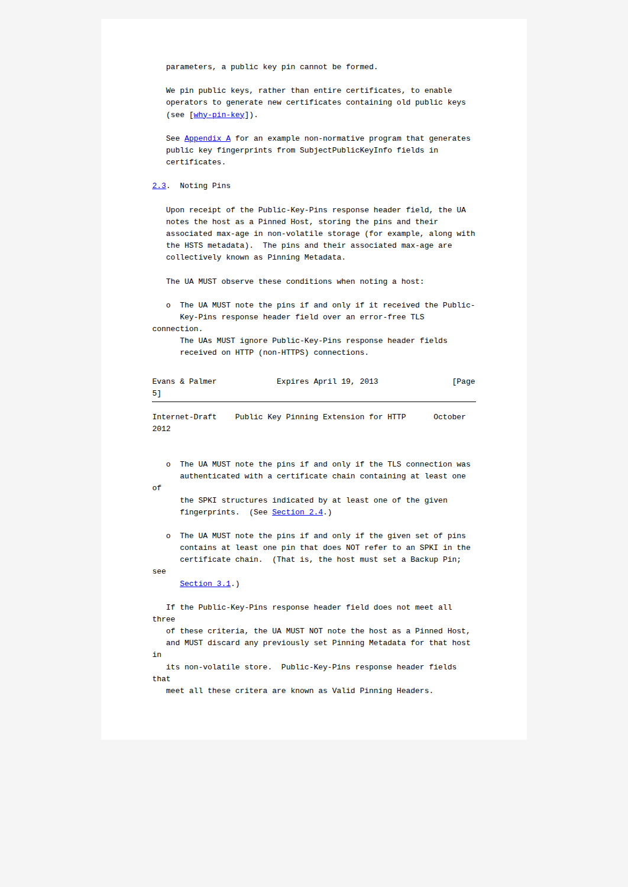parameters, a public key pin cannot be formed.

   We pin public keys, rather than entire certificates, to enable
   operators to generate new certificates containing old public keys
   (see [why-pin-key]).

   See Appendix A for an example non-normative program that generates
   public key fingerprints from SubjectPublicKeyInfo fields in
   certificates.

2.3.  Noting Pins

   Upon receipt of the Public-Key-Pins response header field, the UA
   notes the host as a Pinned Host, storing the pins and their
   associated max-age in non-volatile storage (for example, along with
   the HSTS metadata).  The pins and their associated max-age are
   collectively known as Pinning Metadata.

   The UA MUST observe these conditions when noting a host:

   o  The UA MUST note the pins if and only if it received the Public-
      Key-Pins response header field over an error-free TLS connection.
      The UAs MUST ignore Public-Key-Pins response header fields
      received on HTTP (non-HTTPS) connections.
Evans & Palmer             Expires April 19, 2013                [Page 5]
Internet-Draft    Public Key Pinning Extension for HTTP      October 2012


   o  The UA MUST note the pins if and only if the TLS connection was
      authenticated with a certificate chain containing at least one of
      the SPKI structures indicated by at least one of the given
      fingerprints.  (See Section 2.4.)

   o  The UA MUST note the pins if and only if the given set of pins
      contains at least one pin that does NOT refer to an SPKI in the
      certificate chain.  (That is, the host must set a Backup Pin; see
      Section 3.1.)

   If the Public-Key-Pins response header field does not meet all three
   of these criteria, the UA MUST NOT note the host as a Pinned Host,
   and MUST discard any previously set Pinning Metadata for that host in
   its non-volatile store.  Public-Key-Pins response header fields that
   meet all these critera are known as Valid Pinning Headers.